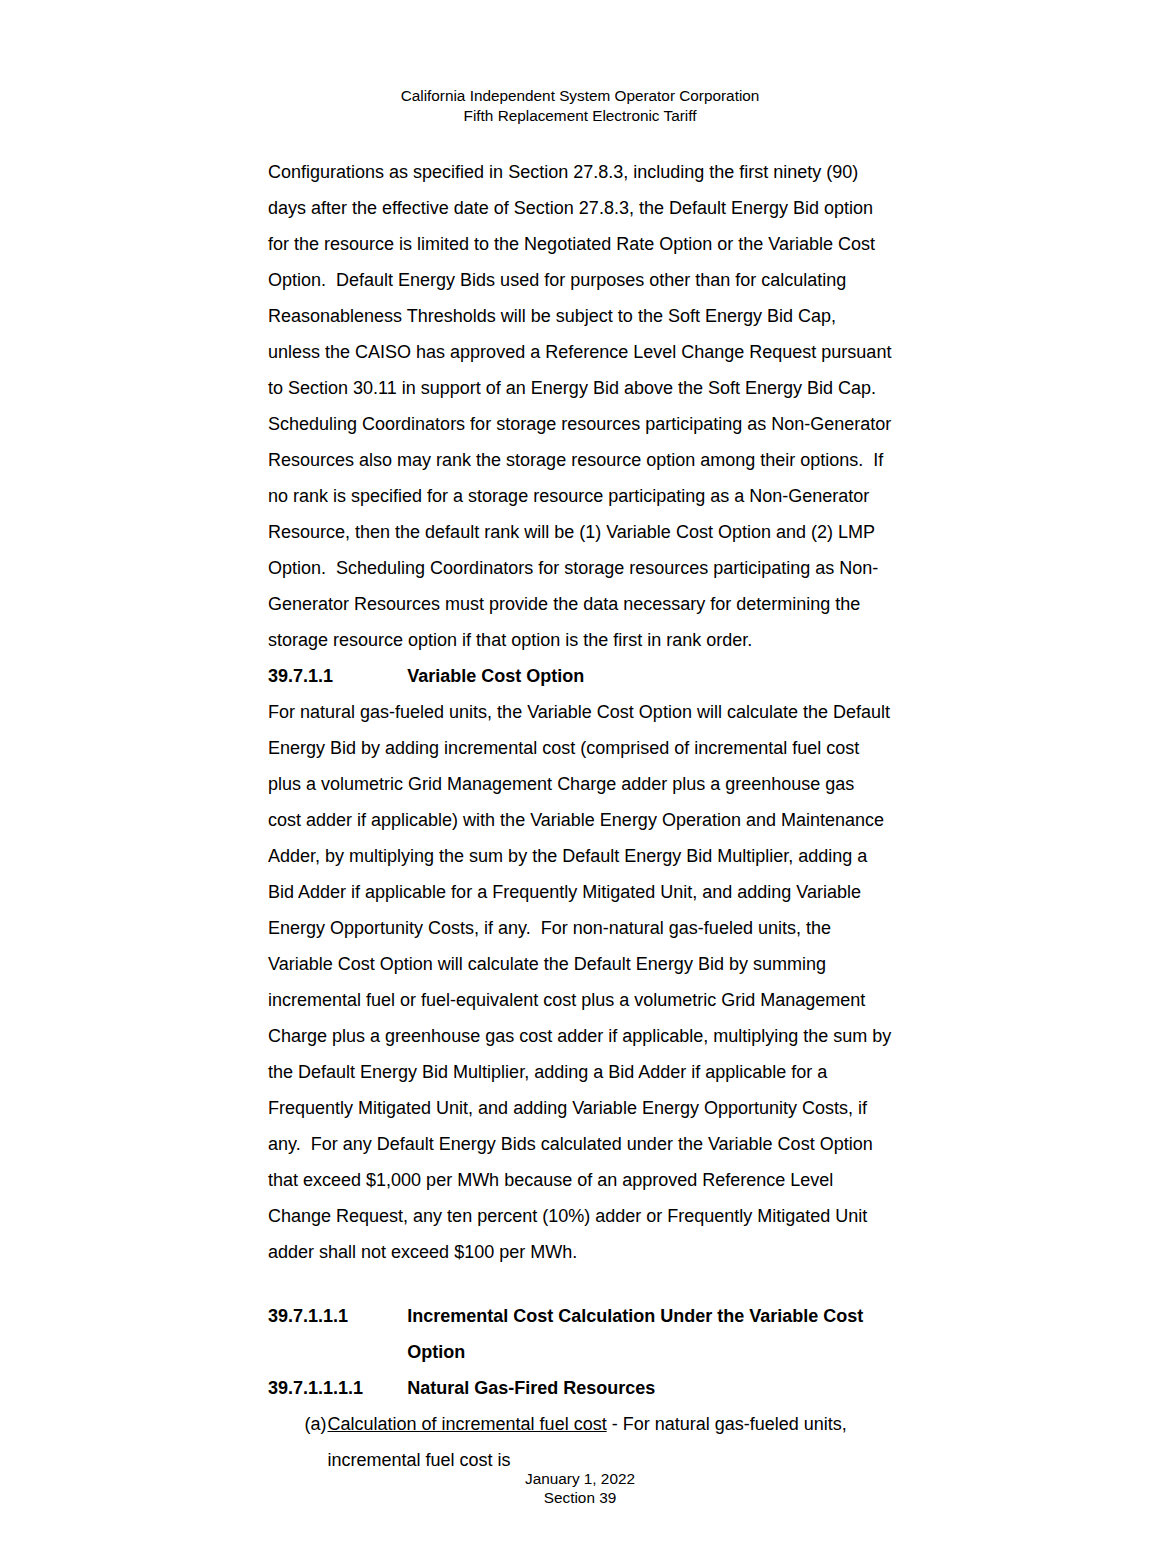California Independent System Operator Corporation
Fifth Replacement Electronic Tariff
Configurations as specified in Section 27.8.3, including the first ninety (90) days after the effective date of Section 27.8.3, the Default Energy Bid option for the resource is limited to the Negotiated Rate Option or the Variable Cost Option. Default Energy Bids used for purposes other than for calculating Reasonableness Thresholds will be subject to the Soft Energy Bid Cap, unless the CAISO has approved a Reference Level Change Request pursuant to Section 30.11 in support of an Energy Bid above the Soft Energy Bid Cap. Scheduling Coordinators for storage resources participating as Non-Generator Resources also may rank the storage resource option among their options. If no rank is specified for a storage resource participating as a Non-Generator Resource, then the default rank will be (1) Variable Cost Option and (2) LMP Option. Scheduling Coordinators for storage resources participating as Non-Generator Resources must provide the data necessary for determining the storage resource option if that option is the first in rank order.
39.7.1.1 Variable Cost Option
For natural gas-fueled units, the Variable Cost Option will calculate the Default Energy Bid by adding incremental cost (comprised of incremental fuel cost plus a volumetric Grid Management Charge adder plus a greenhouse gas cost adder if applicable) with the Variable Energy Operation and Maintenance Adder, by multiplying the sum by the Default Energy Bid Multiplier, adding a Bid Adder if applicable for a Frequently Mitigated Unit, and adding Variable Energy Opportunity Costs, if any. For non-natural gas-fueled units, the Variable Cost Option will calculate the Default Energy Bid by summing incremental fuel or fuel-equivalent cost plus a volumetric Grid Management Charge plus a greenhouse gas cost adder if applicable, multiplying the sum by the Default Energy Bid Multiplier, adding a Bid Adder if applicable for a Frequently Mitigated Unit, and adding Variable Energy Opportunity Costs, if any. For any Default Energy Bids calculated under the Variable Cost Option that exceed $1,000 per MWh because of an approved Reference Level Change Request, any ten percent (10%) adder or Frequently Mitigated Unit adder shall not exceed $100 per MWh.
39.7.1.1.1 Incremental Cost Calculation Under the Variable Cost Option
39.7.1.1.1.1 Natural Gas-Fired Resources
(a) Calculation of incremental fuel cost - For natural gas-fueled units, incremental fuel cost is
January 1, 2022
Section 39